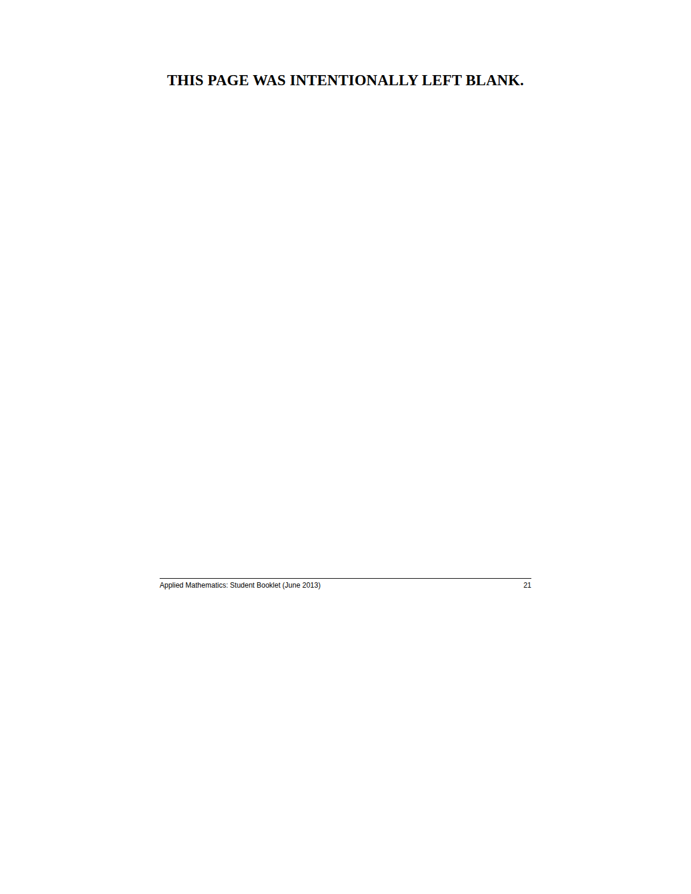THIS PAGE WAS INTENTIONALLY LEFT BLANK.
Applied Mathematics: Student Booklet (June 2013) 21